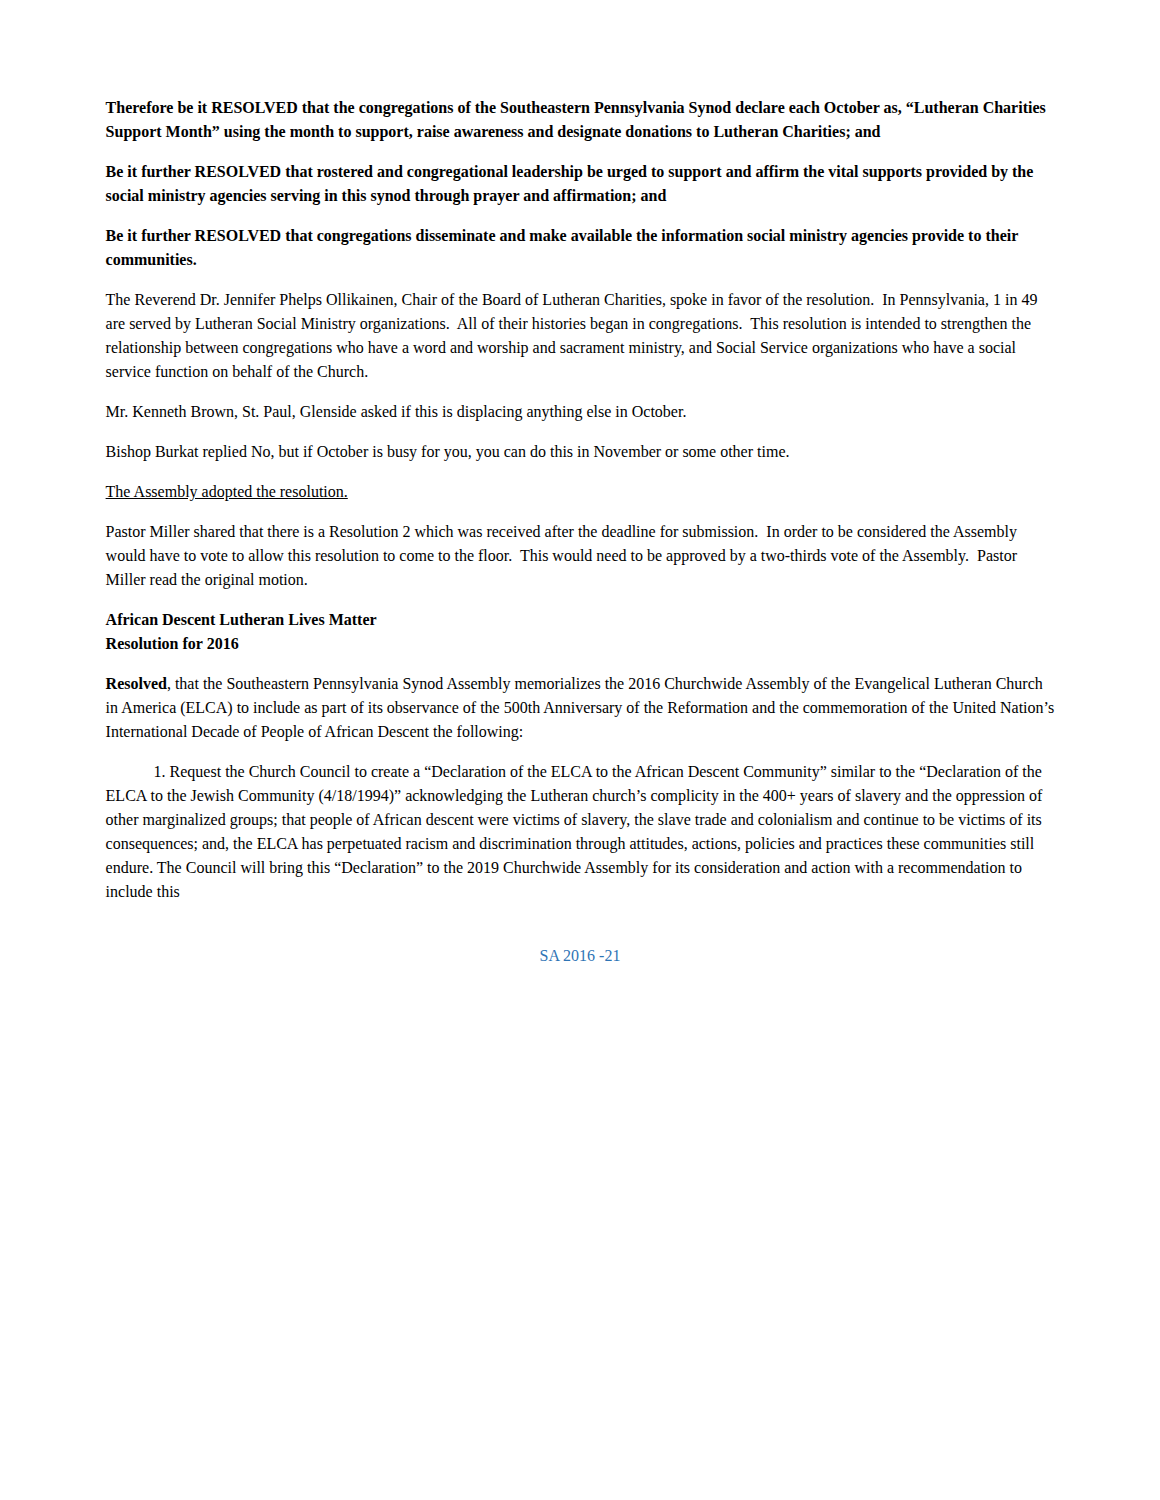Therefore be it RESOLVED that the congregations of the Southeastern Pennsylvania Synod declare each October as, “Lutheran Charities Support Month” using the month to support, raise awareness and designate donations to Lutheran Charities; and
Be it further RESOLVED that rostered and congregational leadership be urged to support and affirm the vital supports provided by the social ministry agencies serving in this synod through prayer and affirmation; and
Be it further RESOLVED that congregations disseminate and make available the information social ministry agencies provide to their communities.
The Reverend Dr. Jennifer Phelps Ollikainen, Chair of the Board of Lutheran Charities, spoke in favor of the resolution. In Pennsylvania, 1 in 49 are served by Lutheran Social Ministry organizations. All of their histories began in congregations. This resolution is intended to strengthen the relationship between congregations who have a word and worship and sacrament ministry, and Social Service organizations who have a social service function on behalf of the Church.
Mr. Kenneth Brown, St. Paul, Glenside asked if this is displacing anything else in October.
Bishop Burkat replied No, but if October is busy for you, you can do this in November or some other time.
The Assembly adopted the resolution.
Pastor Miller shared that there is a Resolution 2 which was received after the deadline for submission. In order to be considered the Assembly would have to vote to allow this resolution to come to the floor. This would need to be approved by a two-thirds vote of the Assembly. Pastor Miller read the original motion.
African Descent Lutheran Lives Matter
Resolution for 2016
Resolved, that the Southeastern Pennsylvania Synod Assembly memorializes the 2016 Churchwide Assembly of the Evangelical Lutheran Church in America (ELCA) to include as part of its observance of the 500th Anniversary of the Reformation and the commemoration of the United Nation’s International Decade of People of African Descent the following:
1. Request the Church Council to create a “Declaration of the ELCA to the African Descent Community” similar to the “Declaration of the ELCA to the Jewish Community (4/18/1994)” acknowledging the Lutheran church’s complicity in the 400+ years of slavery and the oppression of other marginalized groups; that people of African descent were victims of slavery, the slave trade and colonialism and continue to be victims of its consequences; and, the ELCA has perpetuated racism and discrimination through attitudes, actions, policies and practices these communities still endure. The Council will bring this “Declaration” to the 2019 Churchwide Assembly for its consideration and action with a recommendation to include this
SA 2016 -21